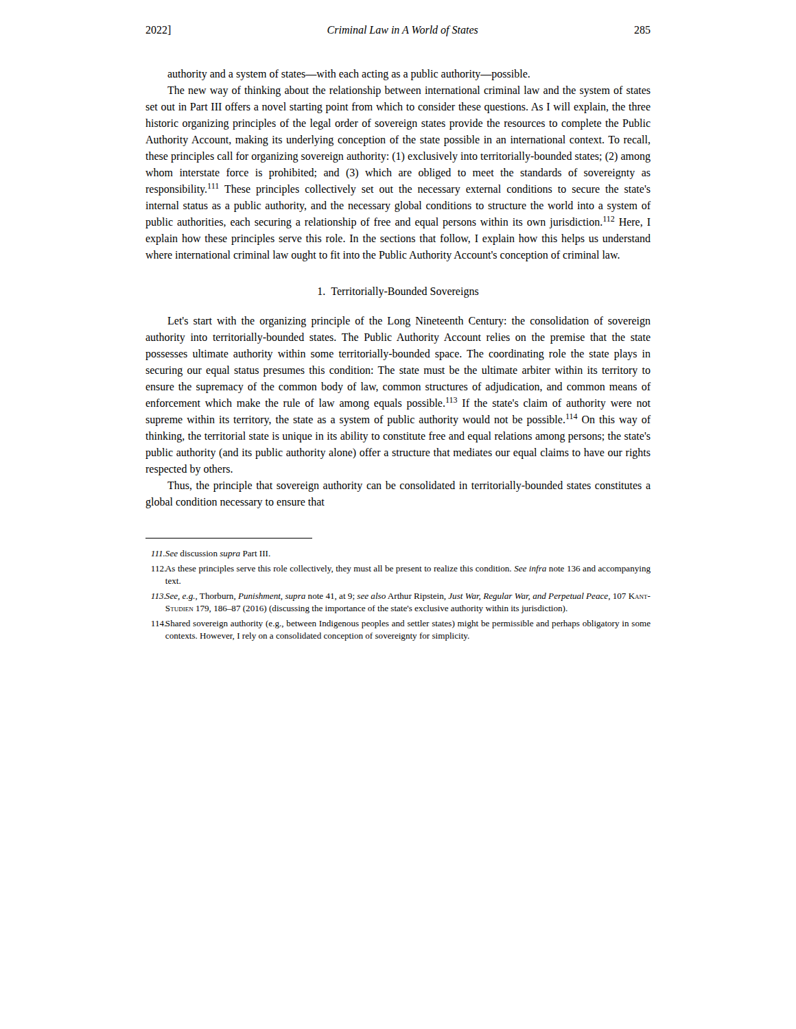2022] Criminal Law in A World of States 285
authority and a system of states—with each acting as a public authority—possible.
The new way of thinking about the relationship between international criminal law and the system of states set out in Part III offers a novel starting point from which to consider these questions. As I will explain, the three historic organizing principles of the legal order of sovereign states provide the resources to complete the Public Authority Account, making its underlying conception of the state possible in an international context. To recall, these principles call for organizing sovereign authority: (1) exclusively into territorially-bounded states; (2) among whom interstate force is prohibited; and (3) which are obliged to meet the standards of sovereignty as responsibility.111 These principles collectively set out the necessary external conditions to secure the state's internal status as a public authority, and the necessary global conditions to structure the world into a system of public authorities, each securing a relationship of free and equal persons within its own jurisdiction.112 Here, I explain how these principles serve this role. In the sections that follow, I explain how this helps us understand where international criminal law ought to fit into the Public Authority Account's conception of criminal law.
1. Territorially-Bounded Sovereigns
Let's start with the organizing principle of the Long Nineteenth Century: the consolidation of sovereign authority into territorially-bounded states. The Public Authority Account relies on the premise that the state possesses ultimate authority within some territorially-bounded space. The coordinating role the state plays in securing our equal status presumes this condition: The state must be the ultimate arbiter within its territory to ensure the supremacy of the common body of law, common structures of adjudication, and common means of enforcement which make the rule of law among equals possible.113 If the state's claim of authority were not supreme within its territory, the state as a system of public authority would not be possible.114 On this way of thinking, the territorial state is unique in its ability to constitute free and equal relations among persons; the state's public authority (and its public authority alone) offer a structure that mediates our equal claims to have our rights respected by others.
Thus, the principle that sovereign authority can be consolidated in territorially-bounded states constitutes a global condition necessary to ensure that
111. See discussion supra Part III.
112. As these principles serve this role collectively, they must all be present to realize this condition. See infra note 136 and accompanying text.
113. See, e.g., Thorburn, Punishment, supra note 41, at 9; see also Arthur Ripstein, Just War, Regular War, and Perpetual Peace, 107 Kant-Studien 179, 186–87 (2016) (discussing the importance of the state's exclusive authority within its jurisdiction).
114. Shared sovereign authority (e.g., between Indigenous peoples and settler states) might be permissible and perhaps obligatory in some contexts. However, I rely on a consolidated conception of sovereignty for simplicity.